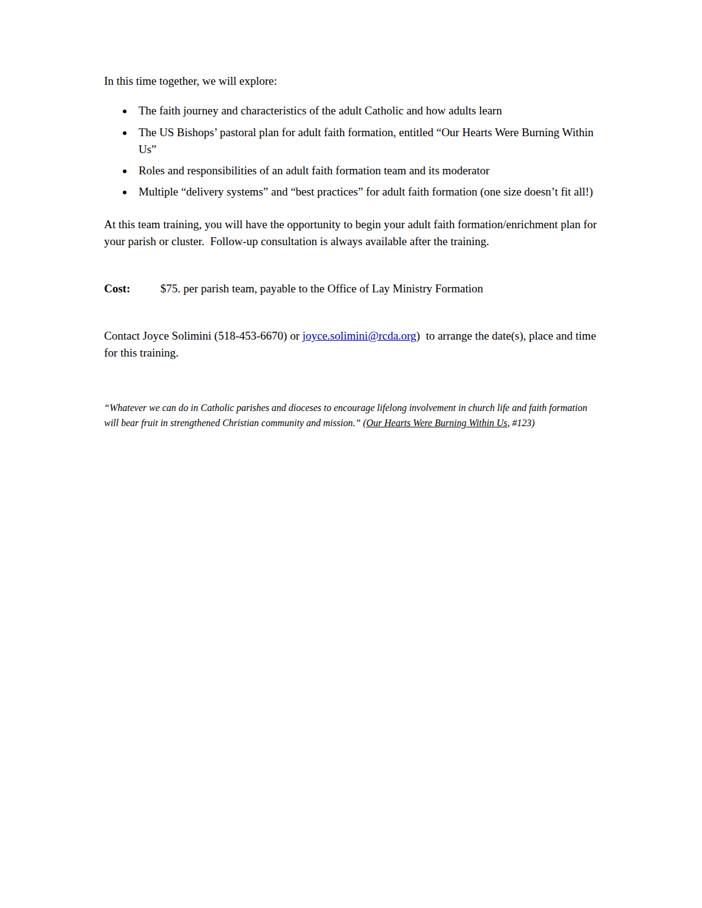In this time together, we will explore:
The faith journey and characteristics of the adult Catholic and how adults learn
The US Bishops’ pastoral plan for adult faith formation, entitled “Our Hearts Were Burning Within Us”
Roles and responsibilities of an adult faith formation team and its moderator
Multiple “delivery systems” and “best practices” for adult faith formation (one size doesn’t fit all!)
At this team training, you will have the opportunity to begin your adult faith formation/enrichment plan for your parish or cluster. Follow-up consultation is always available after the training.
Cost: $75. per parish team, payable to the Office of Lay Ministry Formation
Contact Joyce Solimini (518-453-6670) or joyce.solimini@rcda.org) to arrange the date(s), place and time for this training.
“Whatever we can do in Catholic parishes and dioceses to encourage lifelong involvement in church life and faith formation will bear fruit in strengthened Christian community and mission.” (Our Hearts Were Burning Within Us, #123)